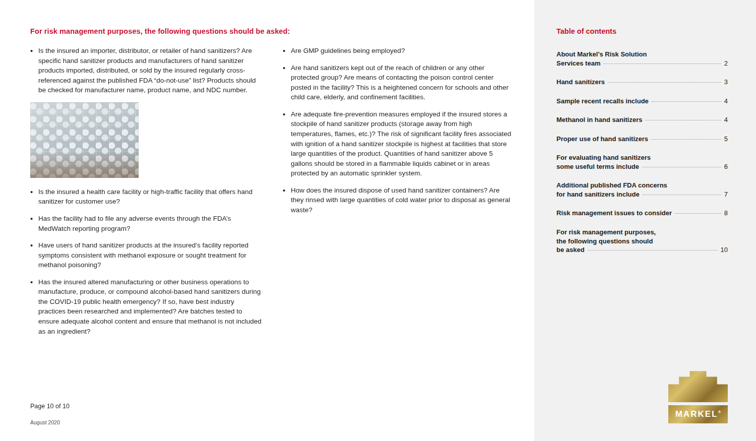For risk management purposes, the following questions should be asked:
Is the insured an importer, distributor, or retailer of hand sanitizers? Are specific hand sanitizer products and manufacturers of hand sanitizer products imported, distributed, or sold by the insured regularly cross-referenced against the published FDA “do-not-use” list? Products should be checked for manufacturer name, product name, and NDC number.
Is the insured a health care facility or high-traffic facility that offers hand sanitizer for customer use?
Has the facility had to file any adverse events through the FDA’s MedWatch reporting program?
Have users of hand sanitizer products at the insured’s facility reported symptoms consistent with methanol exposure or sought treatment for methanol poisoning?
Has the insured altered manufacturing or other business operations to manufacture, produce, or compound alcohol-based hand sanitizers during the COVID-19 public health emergency? If so, have best industry practices been researched and implemented? Are batches tested to ensure adequate alcohol content and ensure that methanol is not included as an ingredient?
Are GMP guidelines being employed?
Are hand sanitizers kept out of the reach of children or any other protected group? Are means of contacting the poison control center posted in the facility? This is a heightened concern for schools and other child care, elderly, and confinement facilities.
Are adequate fire-prevention measures employed if the insured stores a stockpile of hand sanitizer products (storage away from high temperatures, flames, etc.)? The risk of significant facility fires associated with ignition of a hand sanitizer stockpile is highest at facilities that store large quantities of the product. Quantities of hand sanitizer above 5 gallons should be stored in a flammable liquids cabinet or in areas protected by an automatic sprinkler system.
How does the insured dispose of used hand sanitizer containers? Are they rinsed with large quantities of cold water prior to disposal as general waste?
Page 10 of 10
August 2020
Table of contents
About Markel’s Risk Solution Services team 2
Hand sanitizers 3
Sample recent recalls include 4
Methanol in hand sanitizers 4
Proper use of hand sanitizers 5
For evaluating hand sanitizers some useful terms include 6
Additional published FDA concerns for hand sanitizers include 7
Risk management issues to consider 8
For risk management purposes, the following questions should be asked 10
MARKEL®